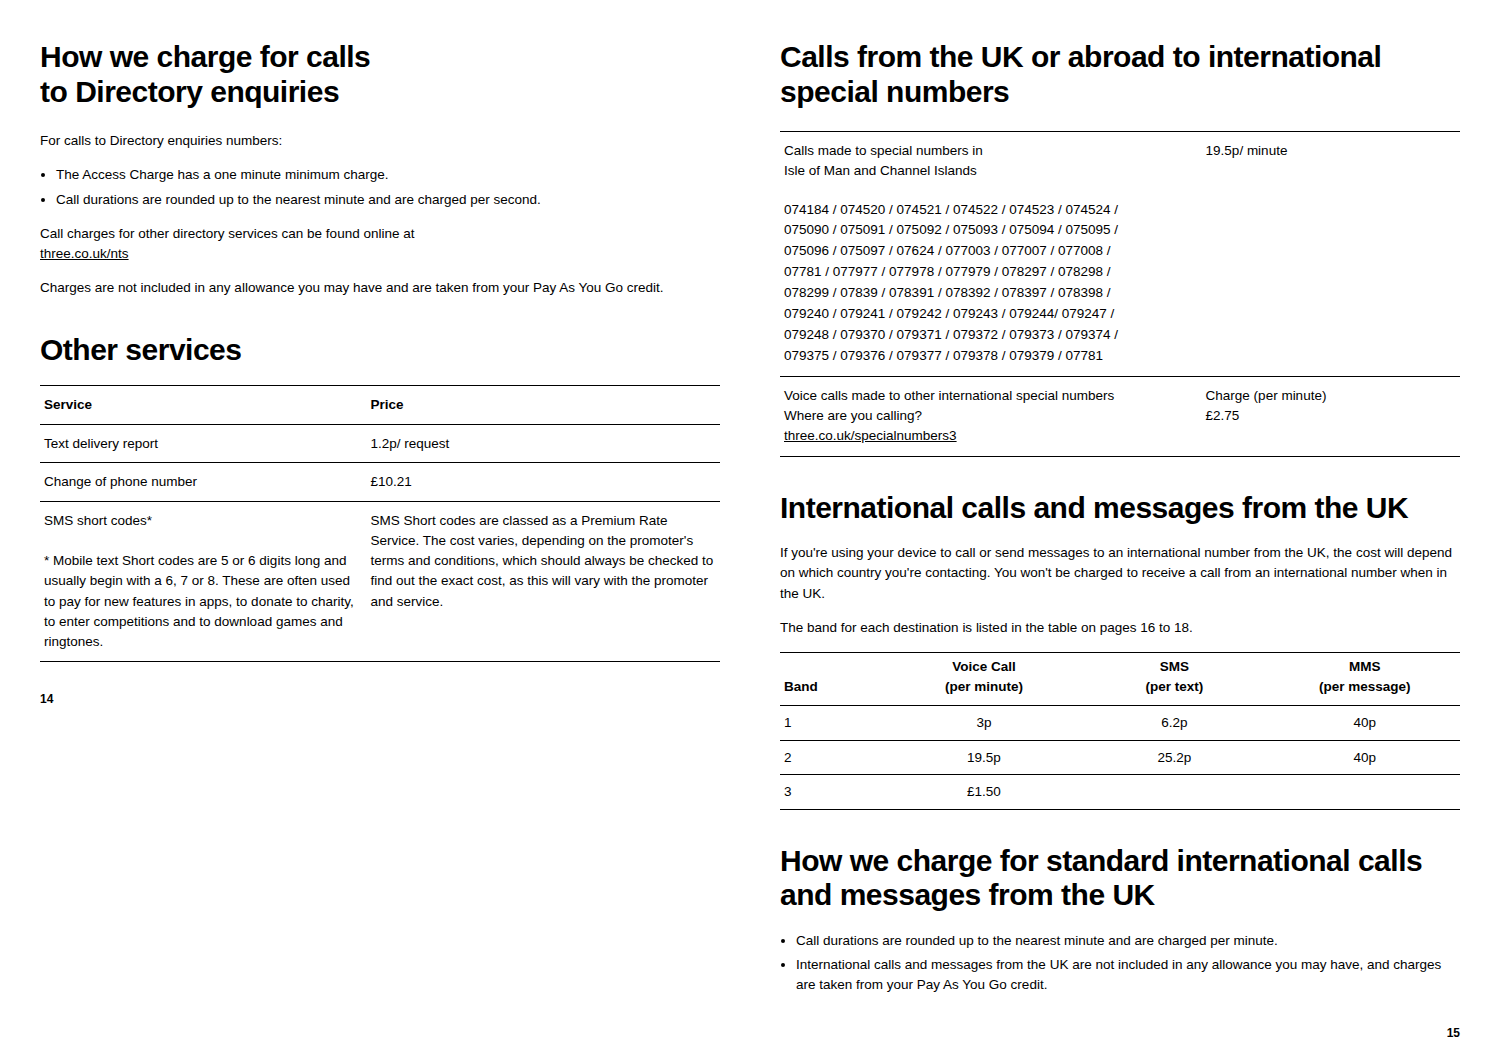How we charge for calls
to Directory enquiries
For calls to Directory enquiries numbers:
The Access Charge has a one minute minimum charge.
Call durations are rounded up to the nearest minute and are charged per second.
Call charges for other directory services can be found online at
three.co.uk/nts
Charges are not included in any allowance you may have and are taken from your Pay As You Go credit.
Other services
| Service | Price |
| --- | --- |
| Text delivery report | 1.2p/ request |
| Change of phone number | £10.21 |
| SMS short codes* * Mobile text Short codes are 5 or 6 digits long and usually begin with a 6, 7 or 8. These are often used to pay for new features in apps, to donate to charity, to enter competitions and to download games and ringtones. | SMS Short codes are classed as a Premium Rate Service. The cost varies, depending on the promoter's terms and conditions, which should always be checked to find out the exact cost, as this will vary with the promoter and service. |
14
Calls from the UK or abroad to international special numbers
| Calls made to special numbers in Isle of Man and Channel Islands | 19.5p/ minute |
| 074184 / 074520 / 074521 / 074522 / 074523 / 074524 / 075090 / 075091 / 075092 / 075093 / 075094 / 075095 / 075096 / 075097 / 07624 / 077003 / 077007 / 077008 / 07781 / 077977 / 077978 / 077979 / 078297 / 078298 / 078299 / 07839 / 078391 / 078392 / 078397 / 078398 / 079240 / 079241 / 079242 / 079243 / 079244/ 079247 / 079248 / 079370 / 079371 / 079372 / 079373 / 079374 / 079375 / 079376 / 079377 / 079378 / 079379 / 07781 |
| Voice calls made to other international special numbers Where are you calling? three.co.uk/specialnumbers3 | Charge (per minute) £2.75 |
International calls and messages from the UK
If you're using your device to call or send messages to an international number from the UK, the cost will depend on which country you're contacting. You won't be charged to receive a call from an international number when in the UK.
The band for each destination is listed in the table on pages 16 to 18.
| Band | Voice Call (per minute) | SMS (per text) | MMS (per message) |
| --- | --- | --- | --- |
| 1 | 3p | 6.2p | 40p |
| 2 | 19.5p | 25.2p | 40p |
| 3 | £1.50 | | |
How we charge for standard international calls and messages from the UK
Call durations are rounded up to the nearest minute and are charged per minute.
International calls and messages from the UK are not included in any allowance you may have, and charges are taken from your Pay As You Go credit.
15